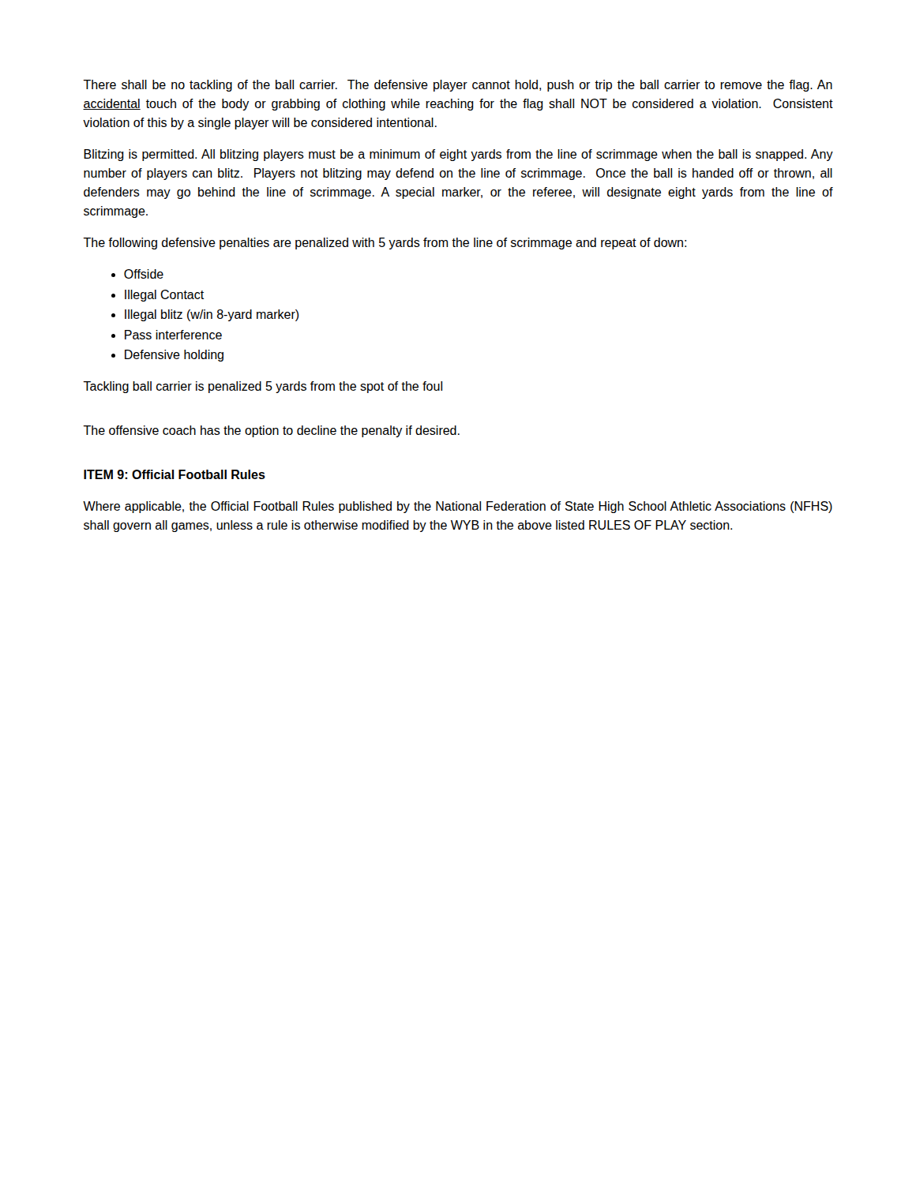There shall be no tackling of the ball carrier. The defensive player cannot hold, push or trip the ball carrier to remove the flag. An accidental touch of the body or grabbing of clothing while reaching for the flag shall NOT be considered a violation. Consistent violation of this by a single player will be considered intentional.
Blitzing is permitted. All blitzing players must be a minimum of eight yards from the line of scrimmage when the ball is snapped. Any number of players can blitz. Players not blitzing may defend on the line of scrimmage. Once the ball is handed off or thrown, all defenders may go behind the line of scrimmage. A special marker, or the referee, will designate eight yards from the line of scrimmage.
The following defensive penalties are penalized with 5 yards from the line of scrimmage and repeat of down:
Offside
Illegal Contact
Illegal blitz (w/in 8-yard marker)
Pass interference
Defensive holding
Tackling ball carrier is penalized 5 yards from the spot of the foul
The offensive coach has the option to decline the penalty if desired.
ITEM 9: Official Football Rules
Where applicable, the Official Football Rules published by the National Federation of State High School Athletic Associations (NFHS) shall govern all games, unless a rule is otherwise modified by the WYB in the above listed RULES OF PLAY section.